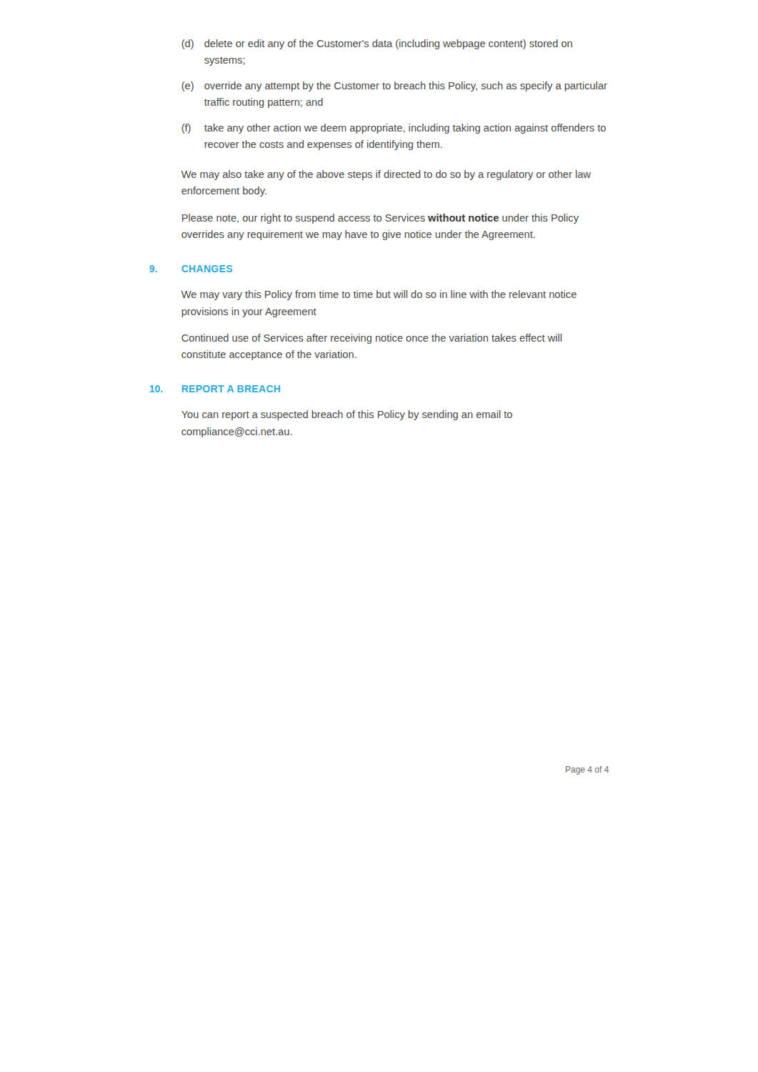(d) delete or edit any of the Customer's data (including webpage content) stored on systems;
(e) override any attempt by the Customer to breach this Policy, such as specify a particular traffic routing pattern; and
(f) take any other action we deem appropriate, including taking action against offenders to recover the costs and expenses of identifying them.
We may also take any of the above steps if directed to do so by a regulatory or other law enforcement body.
Please note, our right to suspend access to Services without notice under this Policy overrides any requirement we may have to give notice under the Agreement.
9. CHANGES
We may vary this Policy from time to time but will do so in line with the relevant notice provisions in your Agreement
Continued use of Services after receiving notice once the variation takes effect will constitute acceptance of the variation.
10. REPORT A BREACH
You can report a suspected breach of this Policy by sending an email to compliance@cci.net.au.
Page 4 of 4